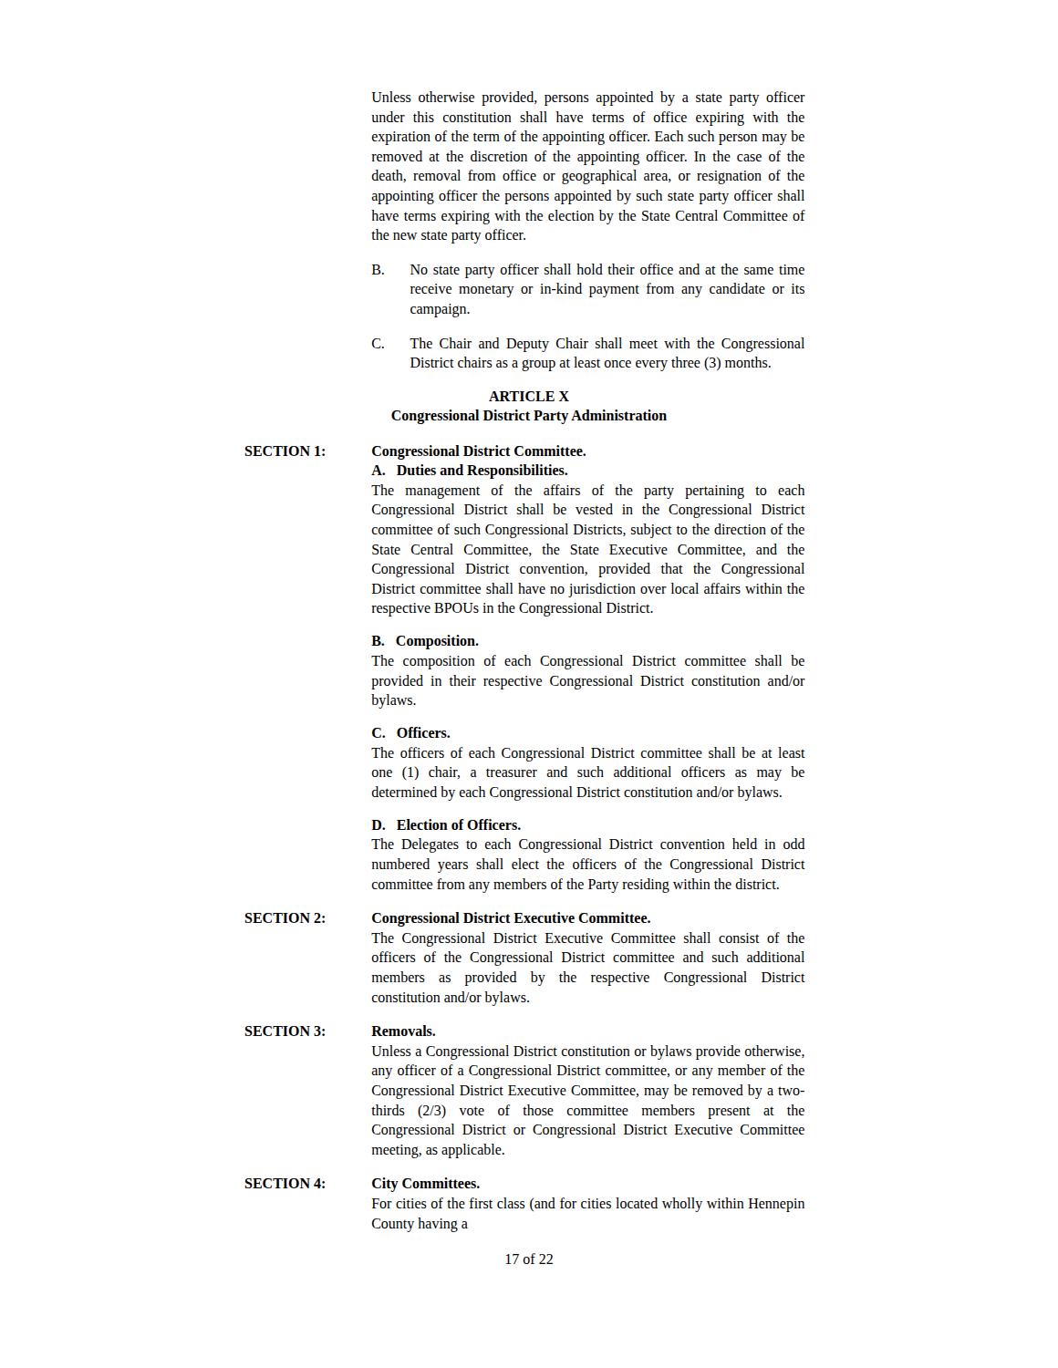Unless otherwise provided, persons appointed by a state party officer under this constitution shall have terms of office expiring with the expiration of the term of the appointing officer. Each such person may be removed at the discretion of the appointing officer. In the case of the death, removal from office or geographical area, or resignation of the appointing officer the persons appointed by such state party officer shall have terms expiring with the election by the State Central Committee of the new state party officer.
B.
No state party officer shall hold their office and at the same time receive monetary or in-kind payment from any candidate or its campaign.
C.
The Chair and Deputy Chair shall meet with the Congressional District chairs as a group at least once every three (3) months.
ARTICLE X Congressional District Party Administration
SECTION 1:
Congressional District Committee.
A. Duties and Responsibilities.
The management of the affairs of the party pertaining to each Congressional District shall be vested in the Congressional District committee of such Congressional Districts, subject to the direction of the State Central Committee, the State Executive Committee, and the Congressional District convention, provided that the Congressional District committee shall have no jurisdiction over local affairs within the respective BPOUs in the Congressional District.
B. Composition.
The composition of each Congressional District committee shall be provided in their respective Congressional District constitution and/or bylaws.
C. Officers.
The officers of each Congressional District committee shall be at least one (1) chair, a treasurer and such additional officers as may be determined by each Congressional District constitution and/or bylaws.
D. Election of Officers.
The Delegates to each Congressional District convention held in odd numbered years shall elect the officers of the Congressional District committee from any members of the Party residing within the district.
SECTION 2:
Congressional District Executive Committee.
The Congressional District Executive Committee shall consist of the officers of the Congressional District committee and such additional members as provided by the respective Congressional District constitution and/or bylaws.
SECTION 3:
Removals.
Unless a Congressional District constitution or bylaws provide otherwise, any officer of a Congressional District committee, or any member of the Congressional District Executive Committee, may be removed by a two-thirds (2/3) vote of those committee members present at the Congressional District or Congressional District Executive Committee meeting, as applicable.
SECTION 4:
City Committees.
For cities of the first class (and for cities located wholly within Hennepin County having a
17 of 22